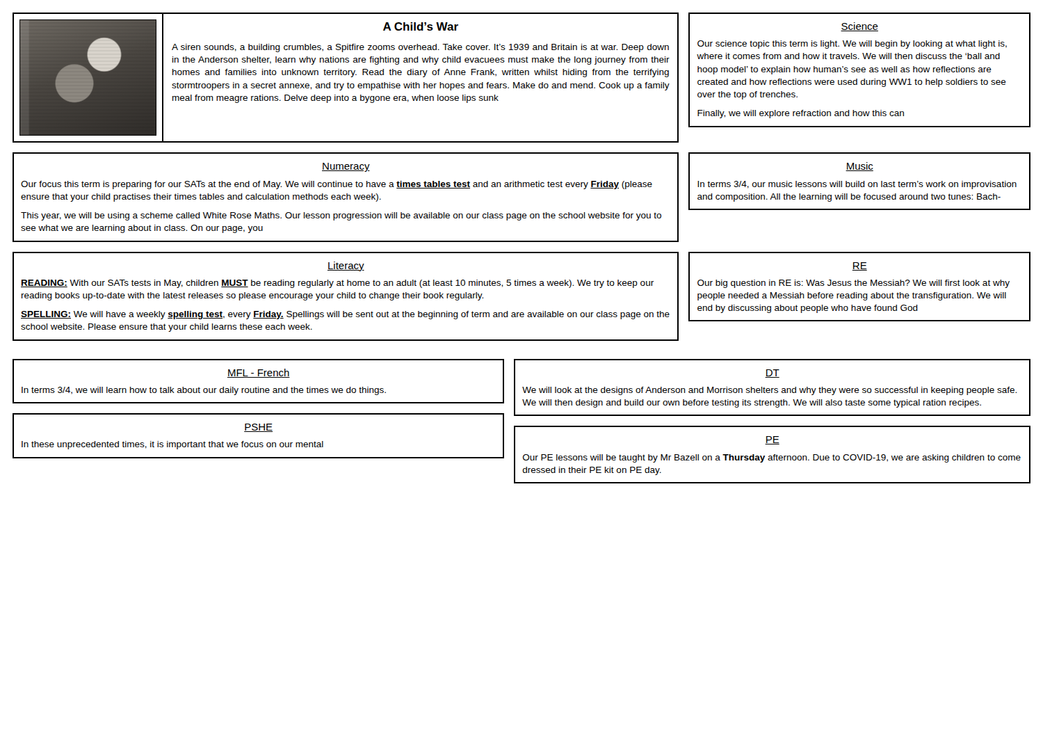A Child’s War
A siren sounds, a building crumbles, a Spitfire zooms overhead. Take cover. It’s 1939 and Britain is at war. Deep down in the Anderson shelter, learn why nations are fighting and why child evacuees must make the long journey from their homes and families into unknown territory. Read the diary of Anne Frank, written whilst hiding from the terrifying stormtroopers in a secret annexe, and try to empathise with her hopes and fears. Make do and mend. Cook up a family meal from meagre rations. Delve deep into a bygone era, when loose lips sunk
Science
Our science topic this term is light. We will begin by looking at what light is, where it comes from and how it travels. We will then discuss the ‘ball and hoop model’ to explain how human’s see as well as how reflections are created and how reflections were used during WW1 to help soldiers to see over the top of trenches.
Finally, we will explore refraction and how this can
Numeracy
Our focus this term is preparing for our SATs at the end of May. We will continue to have a times tables test and an arithmetic test every Friday (please ensure that your child practises their times tables and calculation methods each week).
This year, we will be using a scheme called White Rose Maths. Our lesson progression will be available on our class page on the school website for you to see what we are learning about in class. On our page, you
Music
In terms 3/4, our music lessons will build on last term’s work on improvisation and composition. All the learning will be focused around two tunes: Bach-
Literacy
READING: With our SATs tests in May, children MUST be reading regularly at home to an adult (at least 10 minutes, 5 times a week). We try to keep our reading books up-to-date with the latest releases so please encourage your child to change their book regularly.
SPELLING: We will have a weekly spelling test, every Friday. Spellings will be sent out at the beginning of term and are available on our class page on the school website. Please ensure that your child learns these each week.
RE
Our big question in RE is: Was Jesus the Messiah? We will first look at why people needed a Messiah before reading about the transfiguration. We will end by discussing about people who have found God
MFL - French
In terms 3/4, we will learn how to talk about our daily routine and the times we do things.
PSHE
In these unprecedented times, it is important that we focus on our mental
DT
We will look at the designs of Anderson and Morrison shelters and why they were so successful in keeping people safe. We will then design and build our own before testing its strength. We will also taste some typical ration recipes.
PE
Our PE lessons will be taught by Mr Bazell on a Thursday afternoon. Due to COVID-19, we are asking children to come dressed in their PE kit on PE day.